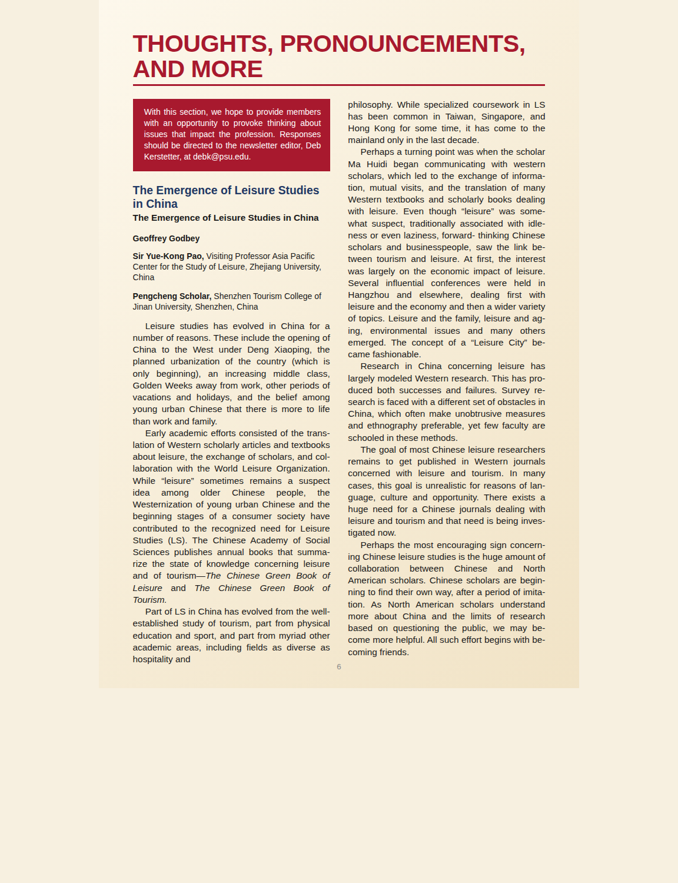THOUGHTS, PRONOUNCEMENTS, AND MORE
With this section, we hope to provide members with an opportunity to provoke thinking about issues that impact the profession. Responses should be directed to the newsletter editor, Deb Kerstetter, at debk@psu.edu.
The Emergence of Leisure Studies in China
The Emergence of Leisure Studies in China
Geoffrey Godbey
Sir Yue-Kong Pao, Visiting Professor Asia Pacific Center for the Study of Leisure, Zhejiang University, China
Pengcheng Scholar, Shenzhen Tourism College of Jinan University, Shenzhen, China
Leisure studies has evolved in China for a number of reasons. These include the opening of China to the West under Deng Xiaoping, the planned urbanization of the country (which is only beginning), an increasing middle class, Golden Weeks away from work, other periods of vacations and holidays, and the belief among young urban Chinese that there is more to life than work and family.
Early academic efforts consisted of the translation of Western scholarly articles and textbooks about leisure, the exchange of scholars, and collaboration with the World Leisure Organization. While “leisure” sometimes remains a suspect idea among older Chinese people, the Westernization of young urban Chinese and the beginning stages of a consumer society have contributed to the recognized need for Leisure Studies (LS). The Chinese Academy of Social Sciences publishes annual books that summarize the state of knowledge concerning leisure and of tourism—The Chinese Green Book of Leisure and The Chinese Green Book of Tourism.
Part of LS in China has evolved from the well-established study of tourism, part from physical education and sport, and part from myriad other academic areas, including fields as diverse as hospitality and
philosophy. While specialized coursework in LS has been common in Taiwan, Singapore, and Hong Kong for some time, it has come to the mainland only in the last decade.
Perhaps a turning point was when the scholar Ma Huidi began communicating with western scholars, which led to the exchange of information, mutual visits, and the translation of many Western textbooks and scholarly books dealing with leisure. Even though “leisure” was somewhat suspect, traditionally associated with idleness or even laziness, forward- thinking Chinese scholars and businesspeople, saw the link between tourism and leisure. At first, the interest was largely on the economic impact of leisure. Several influential conferences were held in Hangzhou and elsewhere, dealing first with leisure and the economy and then a wider variety of topics. Leisure and the family, leisure and aging, environmental issues and many others emerged. The concept of a “Leisure City” became fashionable.
Research in China concerning leisure has largely modeled Western research. This has produced both successes and failures. Survey research is faced with a different set of obstacles in China, which often make unobtrusive measures and ethnography preferable, yet few faculty are schooled in these methods.
The goal of most Chinese leisure researchers remains to get published in Western journals concerned with leisure and tourism. In many cases, this goal is unrealistic for reasons of language, culture and opportunity. There exists a huge need for a Chinese journals dealing with leisure and tourism and that need is being investigated now.
Perhaps the most encouraging sign concerning Chinese leisure studies is the huge amount of collaboration between Chinese and North American scholars. Chinese scholars are beginning to find their own way, after a period of imitation. As North American scholars understand more about China and the limits of research based on questioning the public, we may become more helpful. All such effort begins with becoming friends.
6